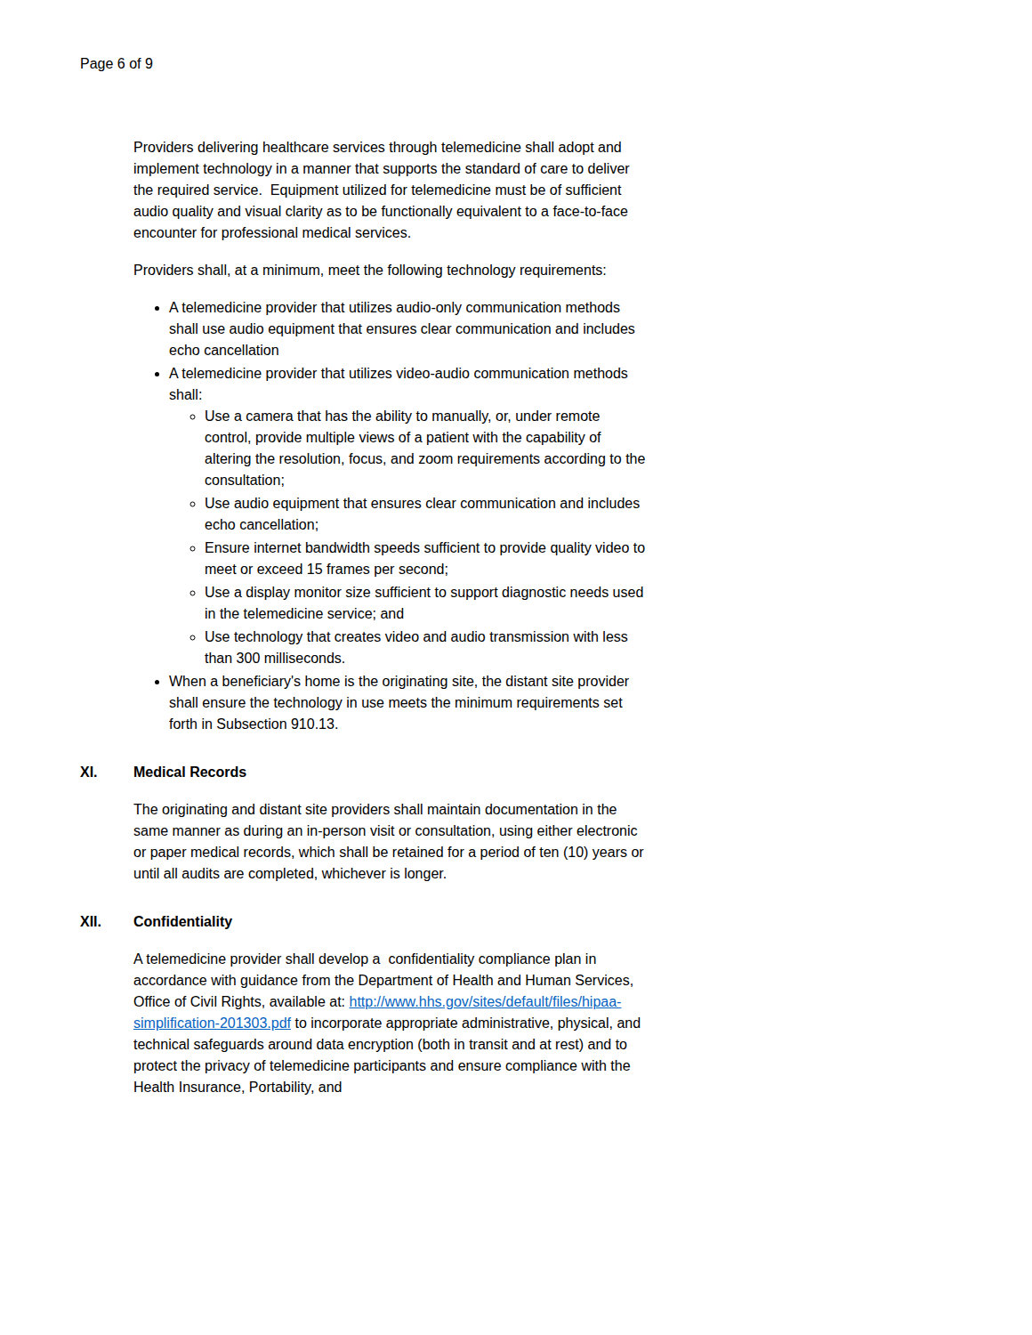Page 6 of 9
Providers delivering healthcare services through telemedicine shall adopt and implement technology in a manner that supports the standard of care to deliver the required service. Equipment utilized for telemedicine must be of sufficient audio quality and visual clarity as to be functionally equivalent to a face-to-face encounter for professional medical services.
Providers shall, at a minimum, meet the following technology requirements:
A telemedicine provider that utilizes audio-only communication methods shall use audio equipment that ensures clear communication and includes echo cancellation
A telemedicine provider that utilizes video-audio communication methods shall:
Use a camera that has the ability to manually, or, under remote control, provide multiple views of a patient with the capability of altering the resolution, focus, and zoom requirements according to the consultation;
Use audio equipment that ensures clear communication and includes echo cancellation;
Ensure internet bandwidth speeds sufficient to provide quality video to meet or exceed 15 frames per second;
Use a display monitor size sufficient to support diagnostic needs used in the telemedicine service; and
Use technology that creates video and audio transmission with less than 300 milliseconds.
When a beneficiary's home is the originating site, the distant site provider shall ensure the technology in use meets the minimum requirements set forth in Subsection 910.13.
XI. Medical Records
The originating and distant site providers shall maintain documentation in the same manner as during an in-person visit or consultation, using either electronic or paper medical records, which shall be retained for a period of ten (10) years or until all audits are completed, whichever is longer.
XII. Confidentiality
A telemedicine provider shall develop a confidentiality compliance plan in accordance with guidance from the Department of Health and Human Services, Office of Civil Rights, available at: http://www.hhs.gov/sites/default/files/hipaa-simplification-201303.pdf to incorporate appropriate administrative, physical, and technical safeguards around data encryption (both in transit and at rest) and to protect the privacy of telemedicine participants and ensure compliance with the Health Insurance, Portability, and